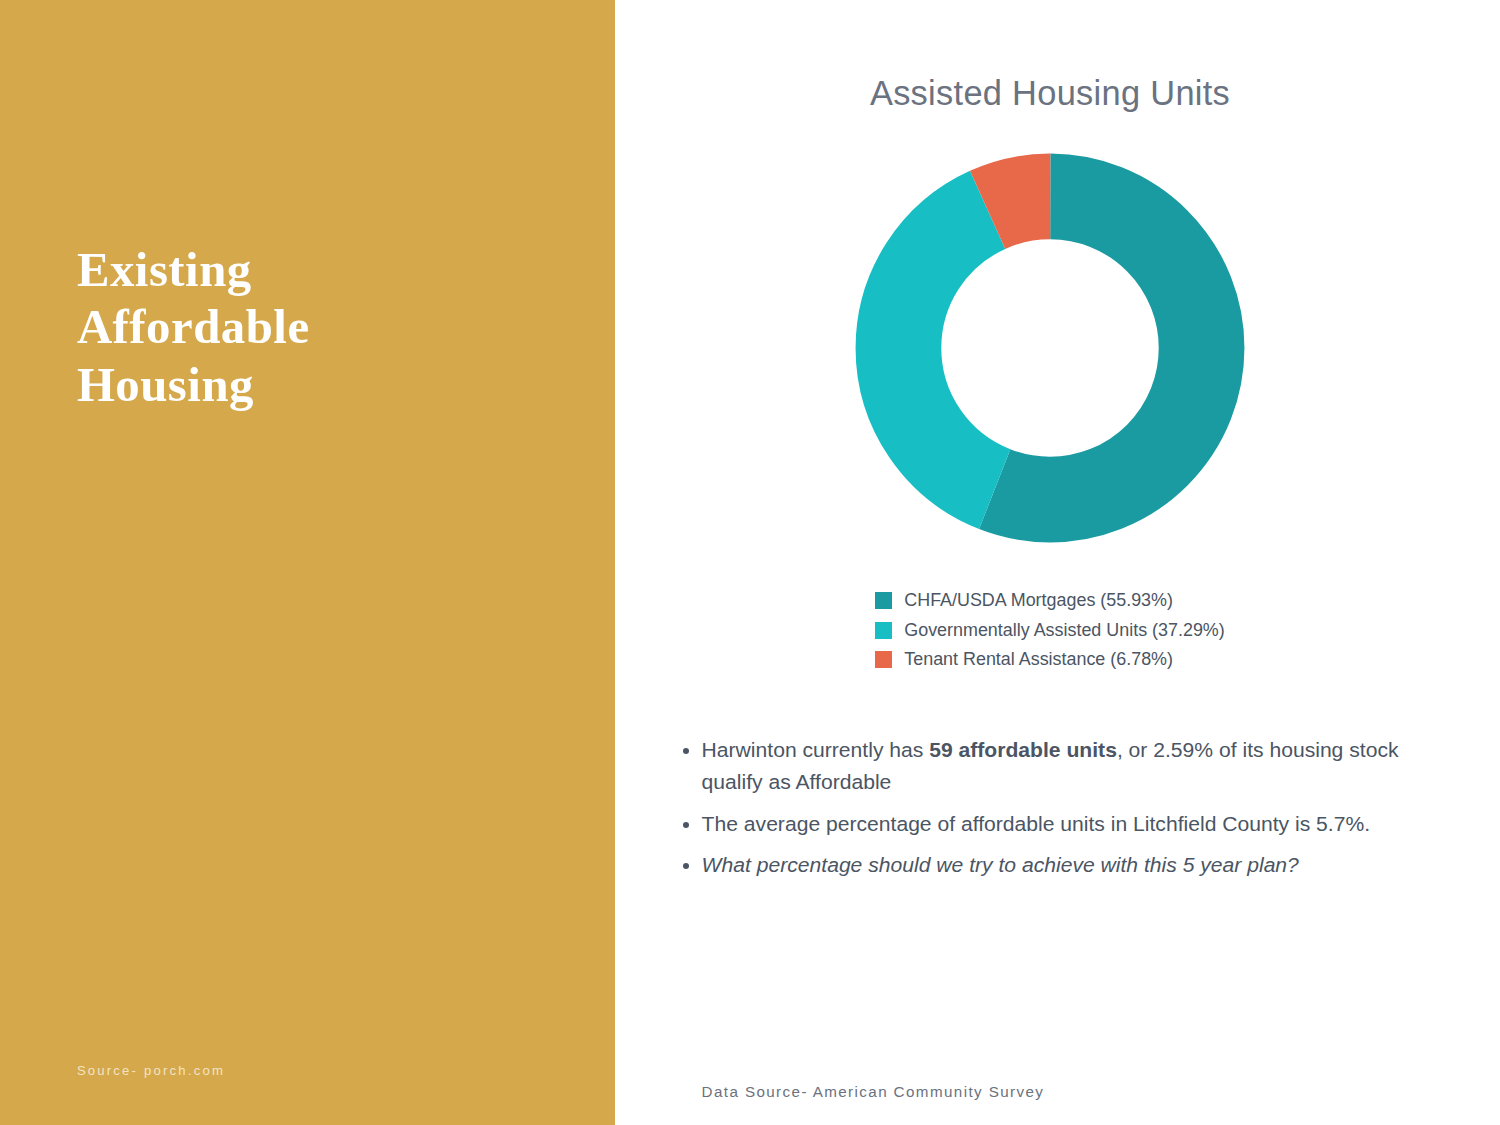Existing
Affordable
Housing
Source- porch.com
Assisted Housing Units
Assisted Housing Units CHFA/USDA Mortgages 55.93%, Governmentally Assisted Units 37.29%, Tenant Rental Assistance 6.78%
CHFA/USDA Mortgages (55.93%)
Governmentally Assisted Units (37.29%)
Tenant Rental Assistance (6.78%)
Harwinton currently has 59 affordable units, or 2.59% of its housing stock qualify as Affordable
The average percentage of affordable units in Litchfield County is 5.7%.
What percentage should we try to achieve with this 5 year plan?
Data Source- American Community Survey